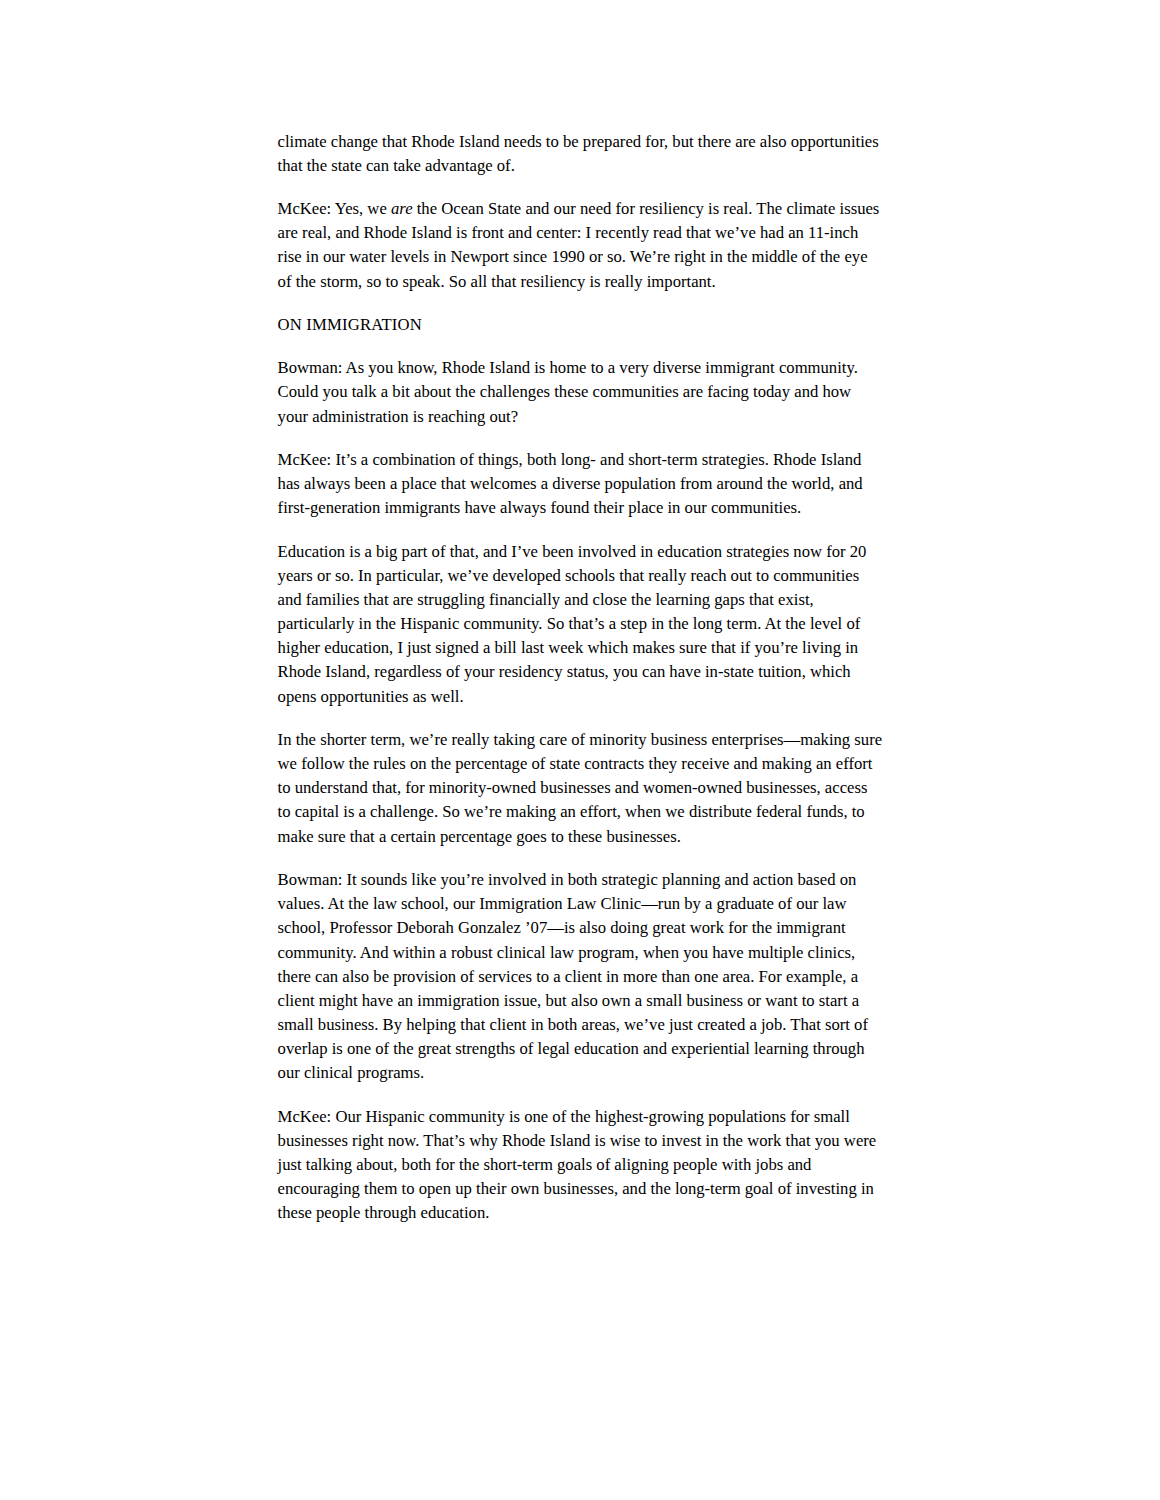climate change that Rhode Island needs to be prepared for, but there are also opportunities that the state can take advantage of.
McKee: Yes, we are the Ocean State and our need for resiliency is real. The climate issues are real, and Rhode Island is front and center: I recently read that we’ve had an 11-inch rise in our water levels in Newport since 1990 or so. We’re right in the middle of the eye of the storm, so to speak. So all that resiliency is really important.
ON IMMIGRATION
Bowman: As you know, Rhode Island is home to a very diverse immigrant community. Could you talk a bit about the challenges these communities are facing today and how your administration is reaching out?
McKee: It’s a combination of things, both long- and short-term strategies. Rhode Island has always been a place that welcomes a diverse population from around the world, and first-generation immigrants have always found their place in our communities.
Education is a big part of that, and I’ve been involved in education strategies now for 20 years or so. In particular, we’ve developed schools that really reach out to communities and families that are struggling financially and close the learning gaps that exist, particularly in the Hispanic community. So that’s a step in the long term. At the level of higher education, I just signed a bill last week which makes sure that if you’re living in Rhode Island, regardless of your residency status, you can have in-state tuition, which opens opportunities as well.
In the shorter term, we’re really taking care of minority business enterprises—making sure we follow the rules on the percentage of state contracts they receive and making an effort to understand that, for minority-owned businesses and women-owned businesses, access to capital is a challenge. So we’re making an effort, when we distribute federal funds, to make sure that a certain percentage goes to these businesses.
Bowman: It sounds like you’re involved in both strategic planning and action based on values. At the law school, our Immigration Law Clinic—run by a graduate of our law school, Professor Deborah Gonzalez ’07—is also doing great work for the immigrant community. And within a robust clinical law program, when you have multiple clinics, there can also be provision of services to a client in more than one area. For example, a client might have an immigration issue, but also own a small business or want to start a small business. By helping that client in both areas, we’ve just created a job. That sort of overlap is one of the great strengths of legal education and experiential learning through our clinical programs.
McKee: Our Hispanic community is one of the highest-growing populations for small businesses right now. That’s why Rhode Island is wise to invest in the work that you were just talking about, both for the short-term goals of aligning people with jobs and encouraging them to open up their own businesses, and the long-term goal of investing in these people through education.